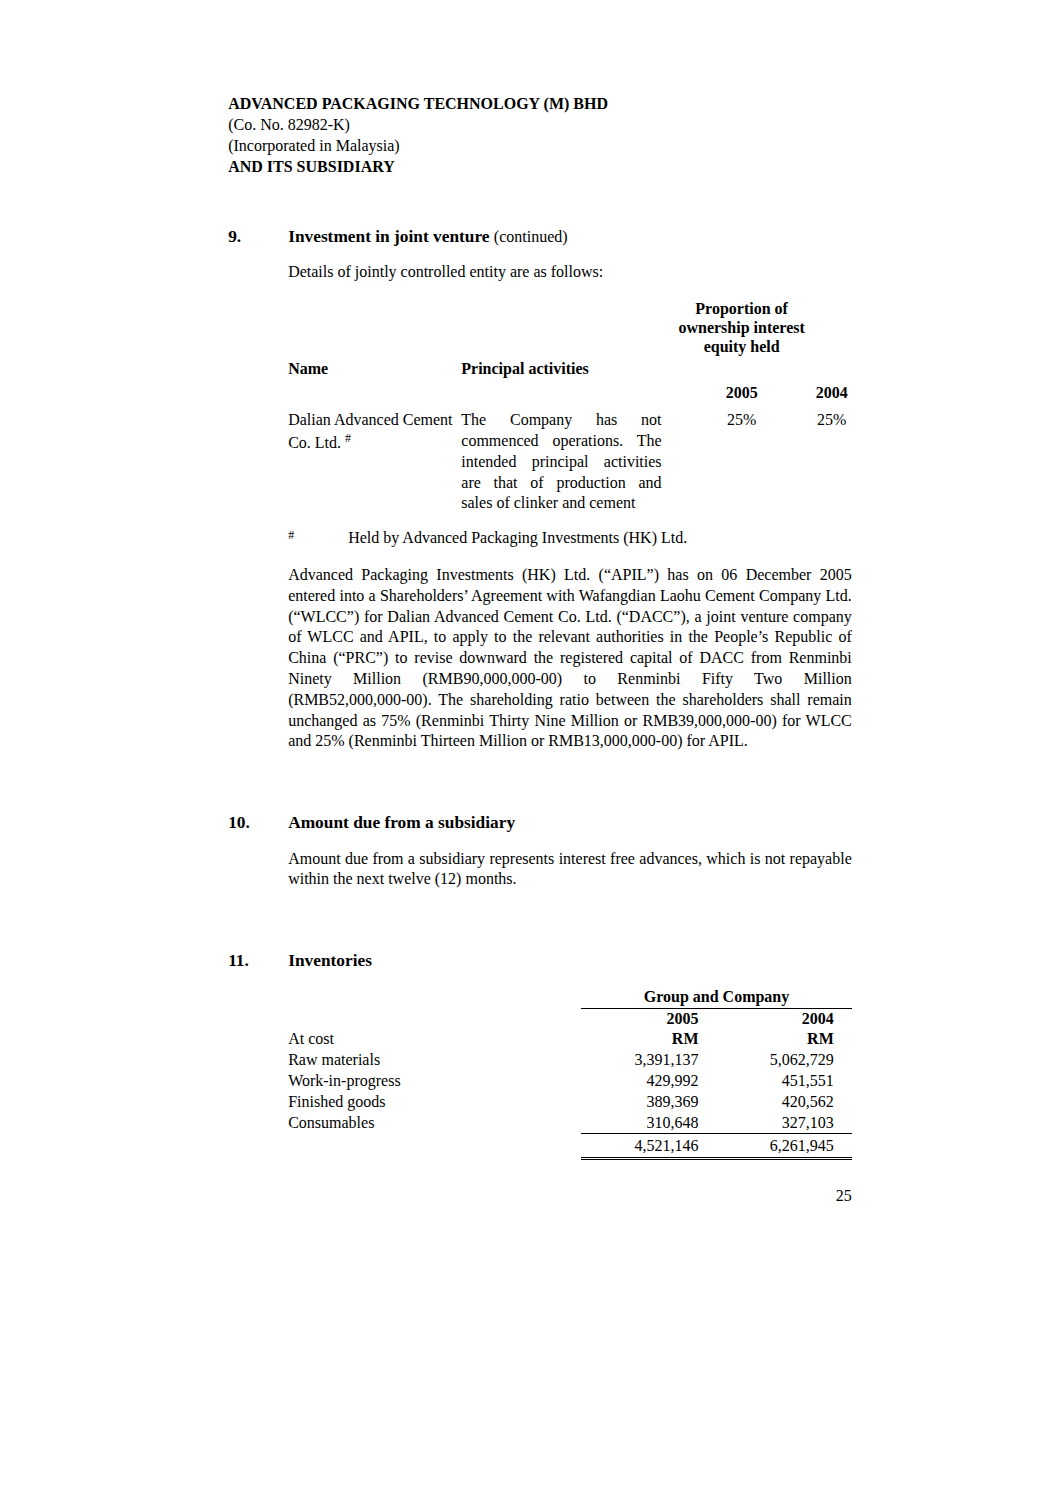ADVANCED PACKAGING TECHNOLOGY (M) BHD
(Co. No. 82982-K)
(Incorporated in Malaysia)
AND ITS SUBSIDIARY
9.
Investment in joint venture (continued)
Details of jointly controlled entity are as follows:
| | | Proportion of ownership interest equity held |
| --- | --- | --- |
| Name | Principal activities | |
| | | 2005 | 2004 |
| Dalian Advanced Cement Co. Ltd. # | The Company has not commenced operations. The intended principal activities are that of production and sales of clinker and cement | 25% | 25% |
#
Held by Advanced Packaging Investments (HK) Ltd.
Advanced Packaging Investments (HK) Ltd. (“APIL”) has on 06 December 2005 entered into a Shareholders’ Agreement with Wafangdian Laohu Cement Company Ltd. (“WLCC”) for Dalian Advanced Cement Co. Ltd. (“DACC”), a joint venture company of WLCC and APIL, to apply to the relevant authorities in the People’s Republic of China (“PRC”) to revise downward the registered capital of DACC from Renminbi Ninety Million (RMB90,000,000-00) to Renminbi Fifty Two Million (RMB52,000,000-00). The shareholding ratio between the shareholders shall remain unchanged as 75% (Renminbi Thirty Nine Million or RMB39,000,000-00) for WLCC and 25% (Renminbi Thirteen Million or RMB13,000,000-00) for APIL.
10.
Amount due from a subsidiary
Amount due from a subsidiary represents interest free advances, which is not repayable within the next twelve (12) months.
11.
Inventories
| | Group and Company |
| | 2005 | 2004 |
| At cost | RM | RM |
| Raw materials | 3,391,137 | 5,062,729 |
| Work-in-progress | 429,992 | 451,551 |
| Finished goods | 389,369 | 420,562 |
| Consumables | 310,648 | 327,103 |
| | 4,521,146 | 6,261,945 |
25